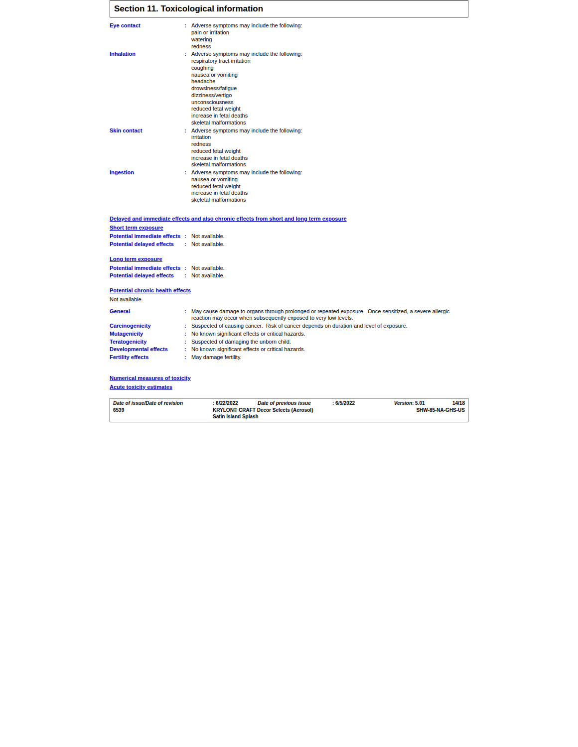Section 11. Toxicological information
| Eye contact | : | Adverse symptoms may include the following: pain or irritation watering redness |
| Inhalation | : | Adverse symptoms may include the following: respiratory tract irritation coughing nausea or vomiting headache drowsiness/fatigue dizziness/vertigo unconsciousness reduced fetal weight increase in fetal deaths skeletal malformations |
| Skin contact | : | Adverse symptoms may include the following: irritation redness reduced fetal weight increase in fetal deaths skeletal malformations |
| Ingestion | : | Adverse symptoms may include the following: nausea or vomiting reduced fetal weight increase in fetal deaths skeletal malformations |
Delayed and immediate effects and also chronic effects from short and long term exposure
Short term exposure
| Potential immediate effects | : | Not available. |
| Potential delayed effects | : | Not available. |
Long term exposure
| Potential immediate effects | : | Not available. |
| Potential delayed effects | : | Not available. |
Potential chronic health effects
Not available.
| General | : | May cause damage to organs through prolonged or repeated exposure. Once sensitized, a severe allergic reaction may occur when subsequently exposed to very low levels. |
| Carcinogenicity | : | Suspected of causing cancer. Risk of cancer depends on duration and level of exposure. |
| Mutagenicity | : | No known significant effects or critical hazards. |
| Teratogenicity | : | Suspected of damaging the unborn child. |
| Developmental effects | : | No known significant effects or critical hazards. |
| Fertility effects | : | May damage fertility. |
Numerical measures of toxicity
Acute toxicity estimates
| Date of issue/Date of revision | : 6/22/2022 | Date of previous issue | : 6/5/2022 | Version | : 5.01 | 14/18 |
| 6539 | KRYLON® CRAFT Decor Selects (Aerosol) Satin Island Splash | SHW-85-NA-GHS-US |